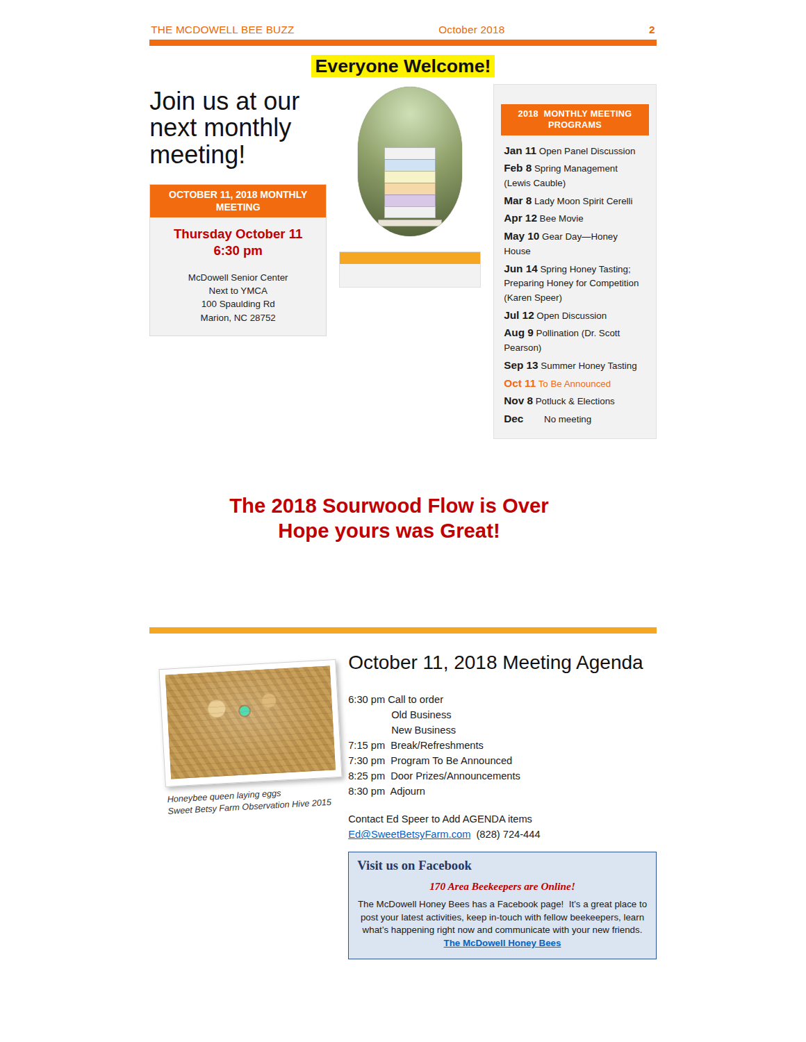THE MCDOWELL BEE BUZZ
October 2018
2
Everyone Welcome!
Join us at our next monthly meeting!
OCTOBER 11, 2018 MONTHLY MEETING
Thursday October 11
6:30 pm
McDowell Senior Center
Next to YMCA
100 Spaulding Rd
Marion, NC 28752
2018 MONTHLY MEETING
PROGRAMS
Jan 11 Open Panel Discussion
Feb 8 Spring Management (Lewis Cauble)
Mar 8 Lady Moon Spirit Cerelli
Apr 12 Bee Movie
May 10 Gear Day—Honey House
Jun 14 Spring Honey Tasting; Preparing Honey for Competition (Karen Speer)
Jul 12 Open Discussion
Aug 9 Pollination (Dr. Scott Pearson)
Sep 13 Summer Honey Tasting
Oct 11 To Be Announced
Nov 8 Potluck & Elections
Dec No meeting
The 2018 Sourwood Flow is Over
Hope yours was Great!
Honeybee queen laying eggs
Sweet Betsy Farm Observation Hive 2015
October 11, 2018 Meeting Agenda
6:30 pm Call to order
Old Business
New Business
7:15 pm Break/Refreshments
7:30 pm Program To Be Announced
8:25 pm Door Prizes/Announcements
8:30 pm Adjourn
Contact Ed Speer to Add AGENDA items
Ed@SweetBetsyFarm.com (828) 724-444
Visit us on Facebook
170 Area Beekeepers are Online!
The McDowell Honey Bees has a Facebook page! It’s a great place to post your latest activities, keep in-touch with fellow beekeepers, learn what’s happening right now and communicate with your new friends.
The McDowell Honey Bees